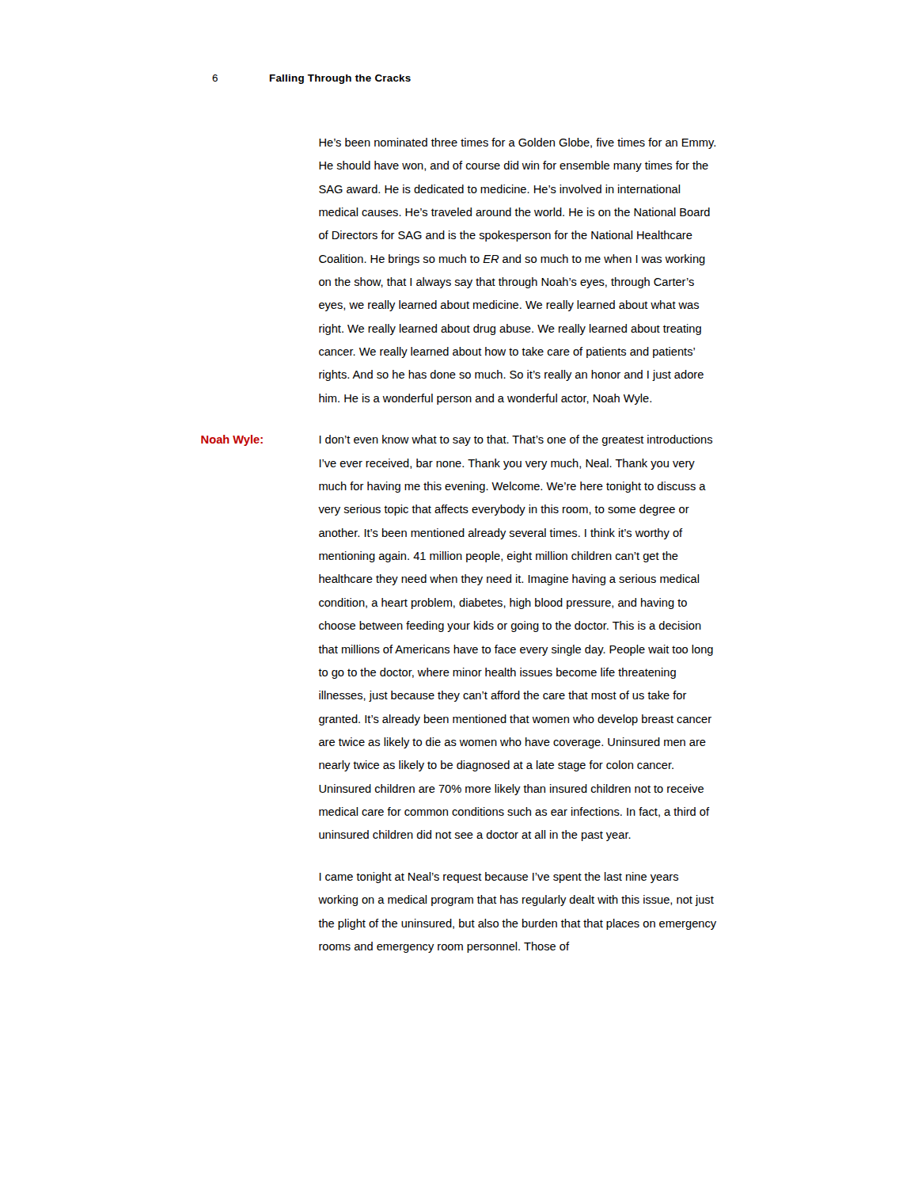6 Falling Through the Cracks
He’s been nominated three times for a Golden Globe, five times for an Emmy. He should have won, and of course did win for ensemble many times for the SAG award. He is dedicated to medicine. He’s involved in international medical causes. He’s traveled around the world. He is on the National Board of Directors for SAG and is the spokesperson for the National Healthcare Coalition. He brings so much to ER and so much to me when I was working on the show, that I always say that through Noah’s eyes, through Carter’s eyes, we really learned about medicine. We really learned about what was right. We really learned about drug abuse. We really learned about treating cancer. We really learned about how to take care of patients and patients’ rights. And so he has done so much. So it’s really an honor and I just adore him. He is a wonderful person and a wonderful actor, Noah Wyle.
Noah Wyle:
I don’t even know what to say to that. That’s one of the greatest introductions I’ve ever received, bar none. Thank you very much, Neal. Thank you very much for having me this evening. Welcome. We’re here tonight to discuss a very serious topic that affects everybody in this room, to some degree or another. It’s been mentioned already several times. I think it’s worthy of mentioning again. 41 million people, eight million children can’t get the healthcare they need when they need it. Imagine having a serious medical condition, a heart problem, diabetes, high blood pressure, and having to choose between feeding your kids or going to the doctor. This is a decision that millions of Americans have to face every single day. People wait too long to go to the doctor, where minor health issues become life threatening illnesses, just because they can’t afford the care that most of us take for granted. It’s already been mentioned that women who develop breast cancer are twice as likely to die as women who have coverage. Uninsured men are nearly twice as likely to be diagnosed at a late stage for colon cancer. Uninsured children are 70% more likely than insured children not to receive medical care for common conditions such as ear infections. In fact, a third of uninsured children did not see a doctor at all in the past year.
I came tonight at Neal’s request because I’ve spent the last nine years working on a medical program that has regularly dealt with this issue, not just the plight of the uninsured, but also the burden that that places on emergency rooms and emergency room personnel. Those of